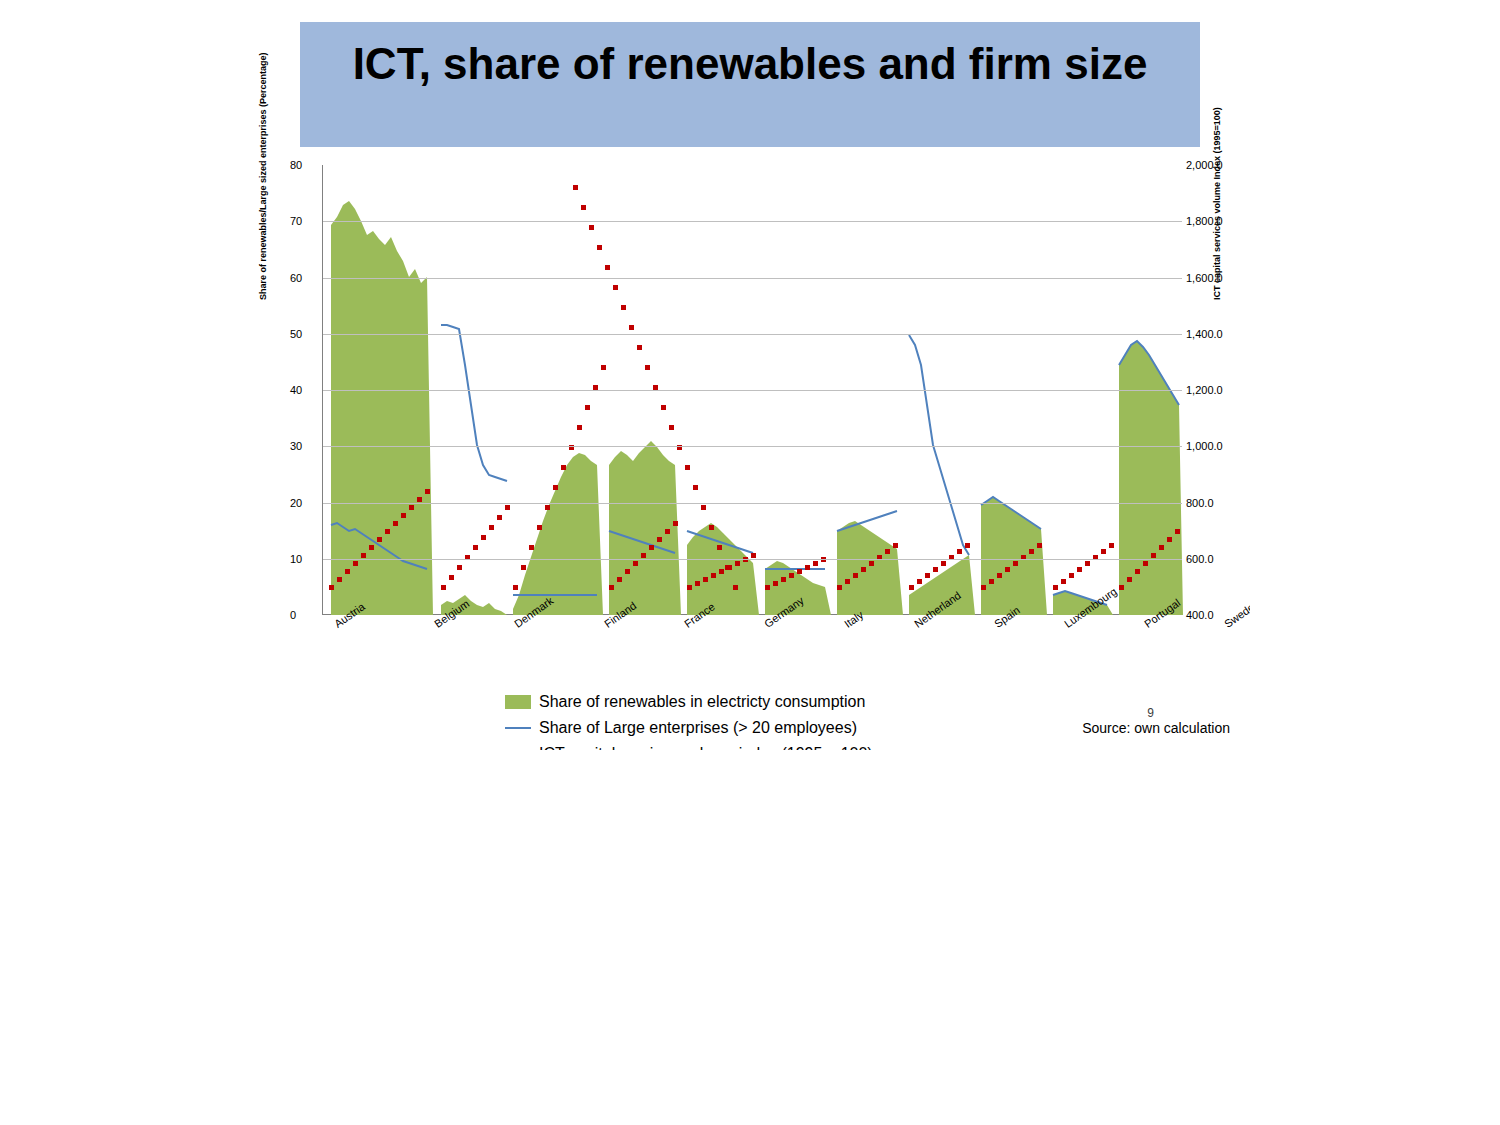ICT, share of renewables and firm size
Share of renewables/Large sized enterprises (Percentage)
ICT capital services volume Index (1995=100)
80 70 60 50 40 30 20 10 0
2,000.0 1,800.0 1,600.0 1,400.0 1,200.0 1,000.0 800.0 600.0 400.0
Austria Belgium Denmark Finland France Germany Italy Netherland Spain Luxembourg Portugal Sweden UK
Share of renewables in electricty consumption
Share of Large enterprises (> 20 employees)
ICT capital services volume index (1995 = 100)
Source: own calculation
9